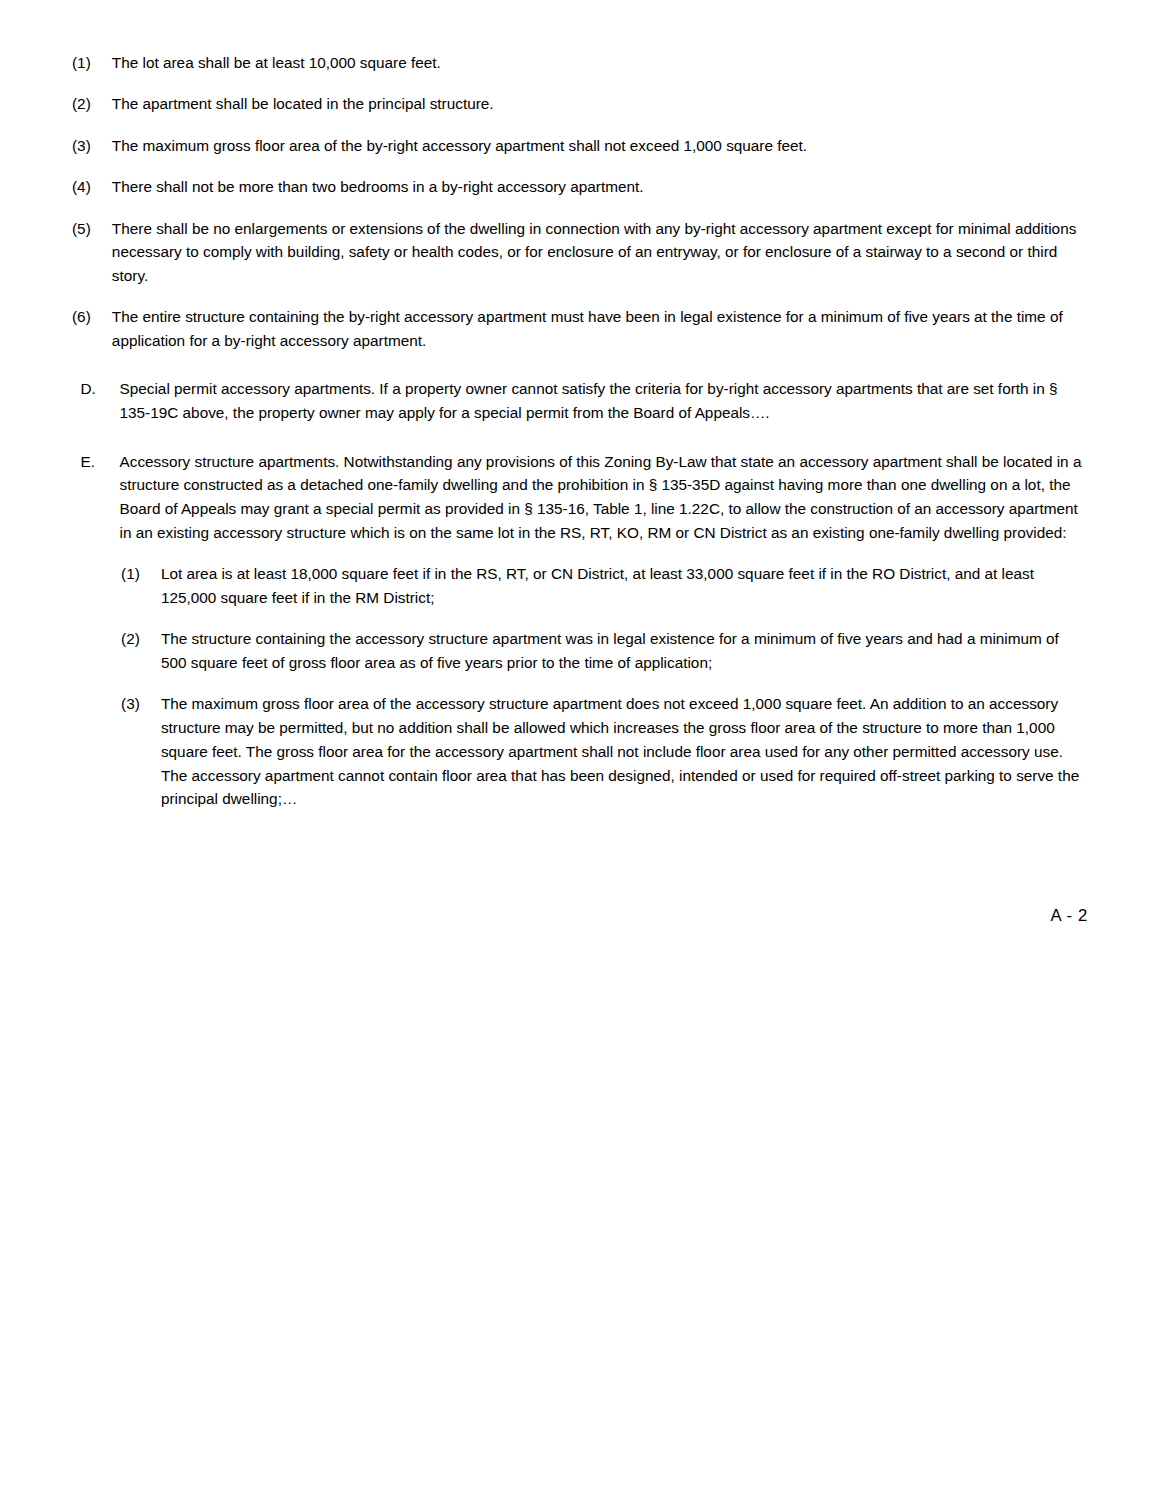(1) The lot area shall be at least 10,000 square feet.
(2) The apartment shall be located in the principal structure.
(3) The maximum gross floor area of the by-right accessory apartment shall not exceed 1,000 square feet.
(4) There shall not be more than two bedrooms in a by-right accessory apartment.
(5) There shall be no enlargements or extensions of the dwelling in connection with any by-right accessory apartment except for minimal additions necessary to comply with building, safety or health codes, or for enclosure of an entryway, or for enclosure of a stairway to a second or third story.
(6) The entire structure containing the by-right accessory apartment must have been in legal existence for a minimum of five years at the time of application for a by-right accessory apartment.
D. Special permit accessory apartments. If a property owner cannot satisfy the criteria for by-right accessory apartments that are set forth in § 135-19C above, the property owner may apply for a special permit from the Board of Appeals….
E. Accessory structure apartments. Notwithstanding any provisions of this Zoning By-Law that state an accessory apartment shall be located in a structure constructed as a detached one-family dwelling and the prohibition in § 135-35D against having more than one dwelling on a lot, the Board of Appeals may grant a special permit as provided in § 135-16, Table 1, line 1.22C, to allow the construction of an accessory apartment in an existing accessory structure which is on the same lot in the RS, RT, KO, RM or CN District as an existing one-family dwelling provided:
(1) Lot area is at least 18,000 square feet if in the RS, RT, or CN District, at least 33,000 square feet if in the RO District, and at least 125,000 square feet if in the RM District;
(2) The structure containing the accessory structure apartment was in legal existence for a minimum of five years and had a minimum of 500 square feet of gross floor area as of five years prior to the time of application;
(3) The maximum gross floor area of the accessory structure apartment does not exceed 1,000 square feet. An addition to an accessory structure may be permitted, but no addition shall be allowed which increases the gross floor area of the structure to more than 1,000 square feet. The gross floor area for the accessory apartment shall not include floor area used for any other permitted accessory use. The accessory apartment cannot contain floor area that has been designed, intended or used for required off-street parking to serve the principal dwelling;…
A - 2